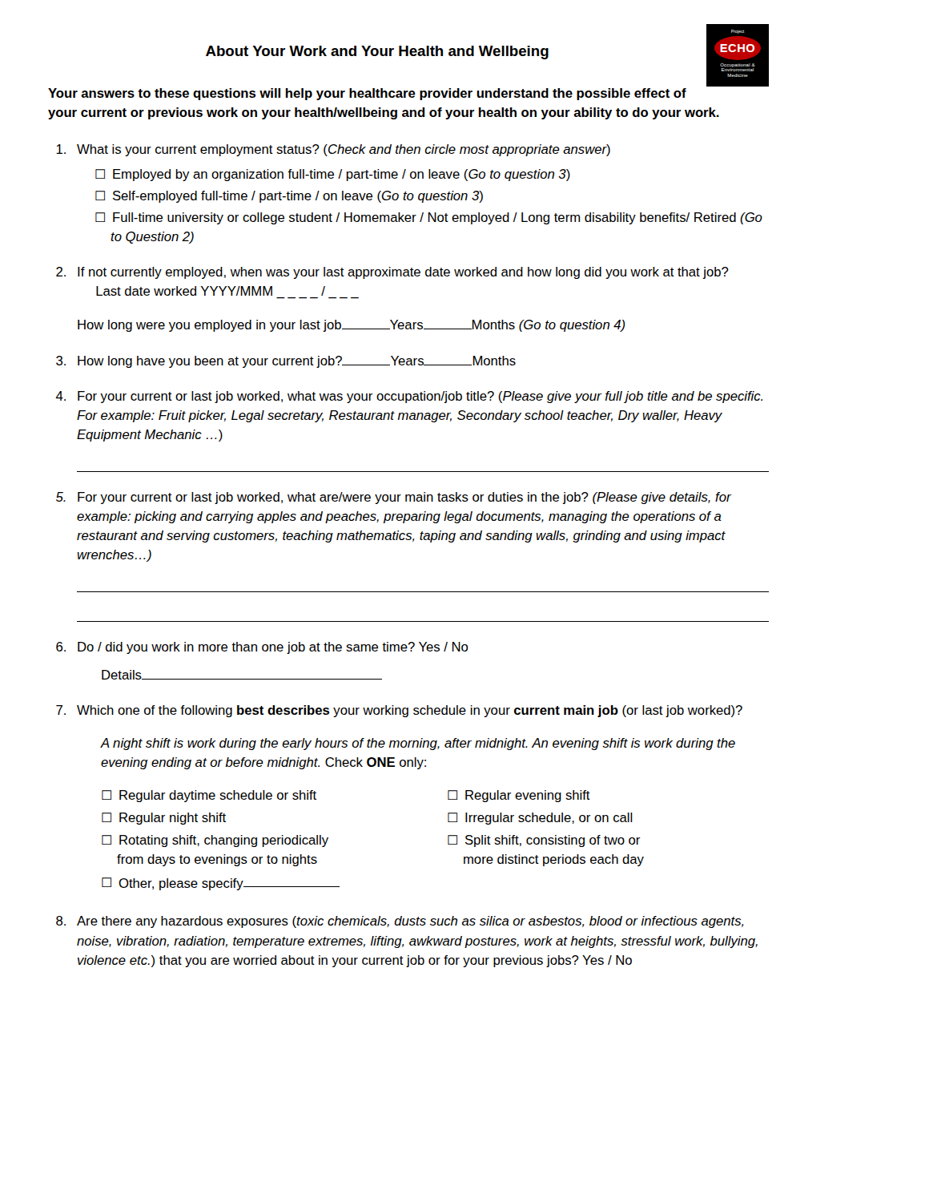Project ECHO Occupational & Environmental Medicine
About Your Work and Your Health and Wellbeing
Your answers to these questions will help your healthcare provider understand the possible effect of your current or previous work on your health/wellbeing and of your health on your ability to do your work.
What is your current employment status? (Check and then circle most appropriate answer)
Employed by an organization full-time / part-time / on leave (Go to question 3)
Self-employed full-time / part-time / on leave (Go to question 3)
Full-time university or college student / Homemaker / Not employed / Long term disability benefits/ Retired (Go to Question 2)
If not currently employed, when was your last approximate date worked and how long did you work at that job? Last date worked YYYY/MMM _ _ _ _ / _ _ _
How long were you employed in your last job Years Months (Go to question 4)
How long have you been at your current job? Years Months
For your current or last job worked, what was your occupation/job title? (Please give your full job title and be specific. For example: Fruit picker, Legal secretary, Restaurant manager, Secondary school teacher, Dry waller, Heavy Equipment Mechanic …)
For your current or last job worked, what are/were your main tasks or duties in the job? (Please give details, for example: picking and carrying apples and peaches, preparing legal documents, managing the operations of a restaurant and serving customers, teaching mathematics, taping and sanding walls, grinding and using impact wrenches…)
Do / did you work in more than one job at the same time? Yes / No
Details
Which one of the following best describes your working schedule in your current main job (or last job worked)?
A night shift is work during the early hours of the morning, after midnight. An evening shift is work during the evening ending at or before midnight. Check ONE only:
Regular daytime schedule or shift
Regular night shift
Rotating shift, changing periodically
from days to evenings or to nights
Other, please specify
Regular evening shift
Irregular schedule, or on call
Split shift, consisting of two or
more distinct periods each day
Are there any hazardous exposures (toxic chemicals, dusts such as silica or asbestos, blood or infectious agents, noise, vibration, radiation, temperature extremes, lifting, awkward postures, work at heights, stressful work, bullying, violence etc.) that you are worried about in your current job or for your previous jobs? Yes / No